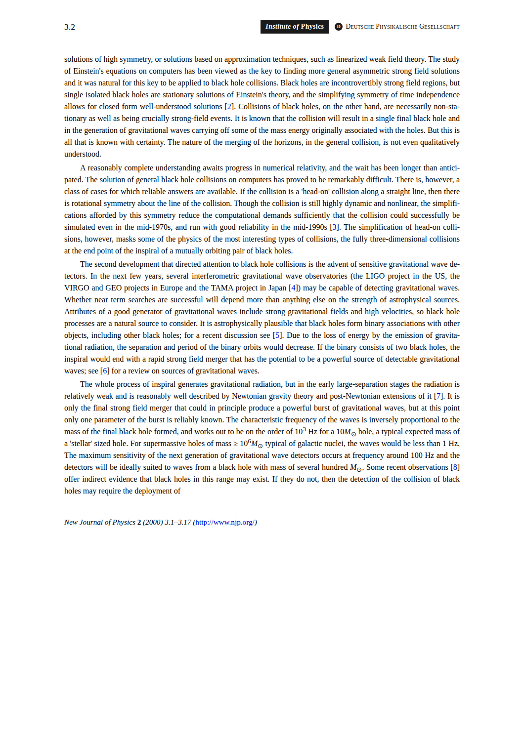3.2
Institute of Physics DDeutsche Physikalische Gesellschaft
solutions of high symmetry, or solutions based on approximation techniques, such as linearized weak field theory. The study of Einstein's equations on computers has been viewed as the key to finding more general asymmetric strong field solutions and it was natural for this key to be applied to black hole collisions. Black holes are incontrovertibly strong field regions, but single isolated black holes are stationary solutions of Einstein's theory, and the simplifying symmetry of time independence allows for closed form well-understood solutions [2]. Collisions of black holes, on the other hand, are necessarily non-stationary as well as being crucially strong-field events. It is known that the collision will result in a single final black hole and in the generation of gravitational waves carrying off some of the mass energy originally associated with the holes. But this is all that is known with certainty. The nature of the merging of the horizons, in the general collision, is not even qualitatively understood.
A reasonably complete understanding awaits progress in numerical relativity, and the wait has been longer than anticipated. The solution of general black hole collisions on computers has proved to be remarkably difficult. There is, however, a class of cases for which reliable answers are available. If the collision is a 'head-on' collision along a straight line, then there is rotational symmetry about the line of the collision. Though the collision is still highly dynamic and nonlinear, the simplifications afforded by this symmetry reduce the computational demands sufficiently that the collision could successfully be simulated even in the mid-1970s, and run with good reliability in the mid-1990s [3]. The simplification of head-on collisions, however, masks some of the physics of the most interesting types of collisions, the fully three-dimensional collisions at the end point of the inspiral of a mutually orbiting pair of black holes.
The second development that directed attention to black hole collisions is the advent of sensitive gravitational wave detectors. In the next few years, several interferometric gravitational wave observatories (the LIGO project in the US, the VIRGO and GEO projects in Europe and the TAMA project in Japan [4]) may be capable of detecting gravitational waves. Whether near term searches are successful will depend more than anything else on the strength of astrophysical sources. Attributes of a good generator of gravitational waves include strong gravitational fields and high velocities, so black hole processes are a natural source to consider. It is astrophysically plausible that black holes form binary associations with other objects, including other black holes; for a recent discussion see [5]. Due to the loss of energy by the emission of gravitational radiation, the separation and period of the binary orbits would decrease. If the binary consists of two black holes, the inspiral would end with a rapid strong field merger that has the potential to be a powerful source of detectable gravitational waves; see [6] for a review on sources of gravitational waves.
The whole process of inspiral generates gravitational radiation, but in the early large-separation stages the radiation is relatively weak and is reasonably well described by Newtonian gravity theory and post-Newtonian extensions of it [7]. It is only the final strong field merger that could in principle produce a powerful burst of gravitational waves, but at this point only one parameter of the burst is reliably known. The characteristic frequency of the waves is inversely proportional to the mass of the final black hole formed, and works out to be on the order of 103 Hz for a 10M⊙ hole, a typical expected mass of a 'stellar' sized hole. For supermassive holes of mass ≥ 106M⊙ typical of galactic nuclei, the waves would be less than 1 Hz. The maximum sensitivity of the next generation of gravitational wave detectors occurs at frequency around 100 Hz and the detectors will be ideally suited to waves from a black hole with mass of several hundred M⊙. Some recent observations [8] offer indirect evidence that black holes in this range may exist. If they do not, then the detection of the collision of black holes may require the deployment of
New Journal of Physics 2 (2000) 3.1–3.17 (http://www.njp.org/)